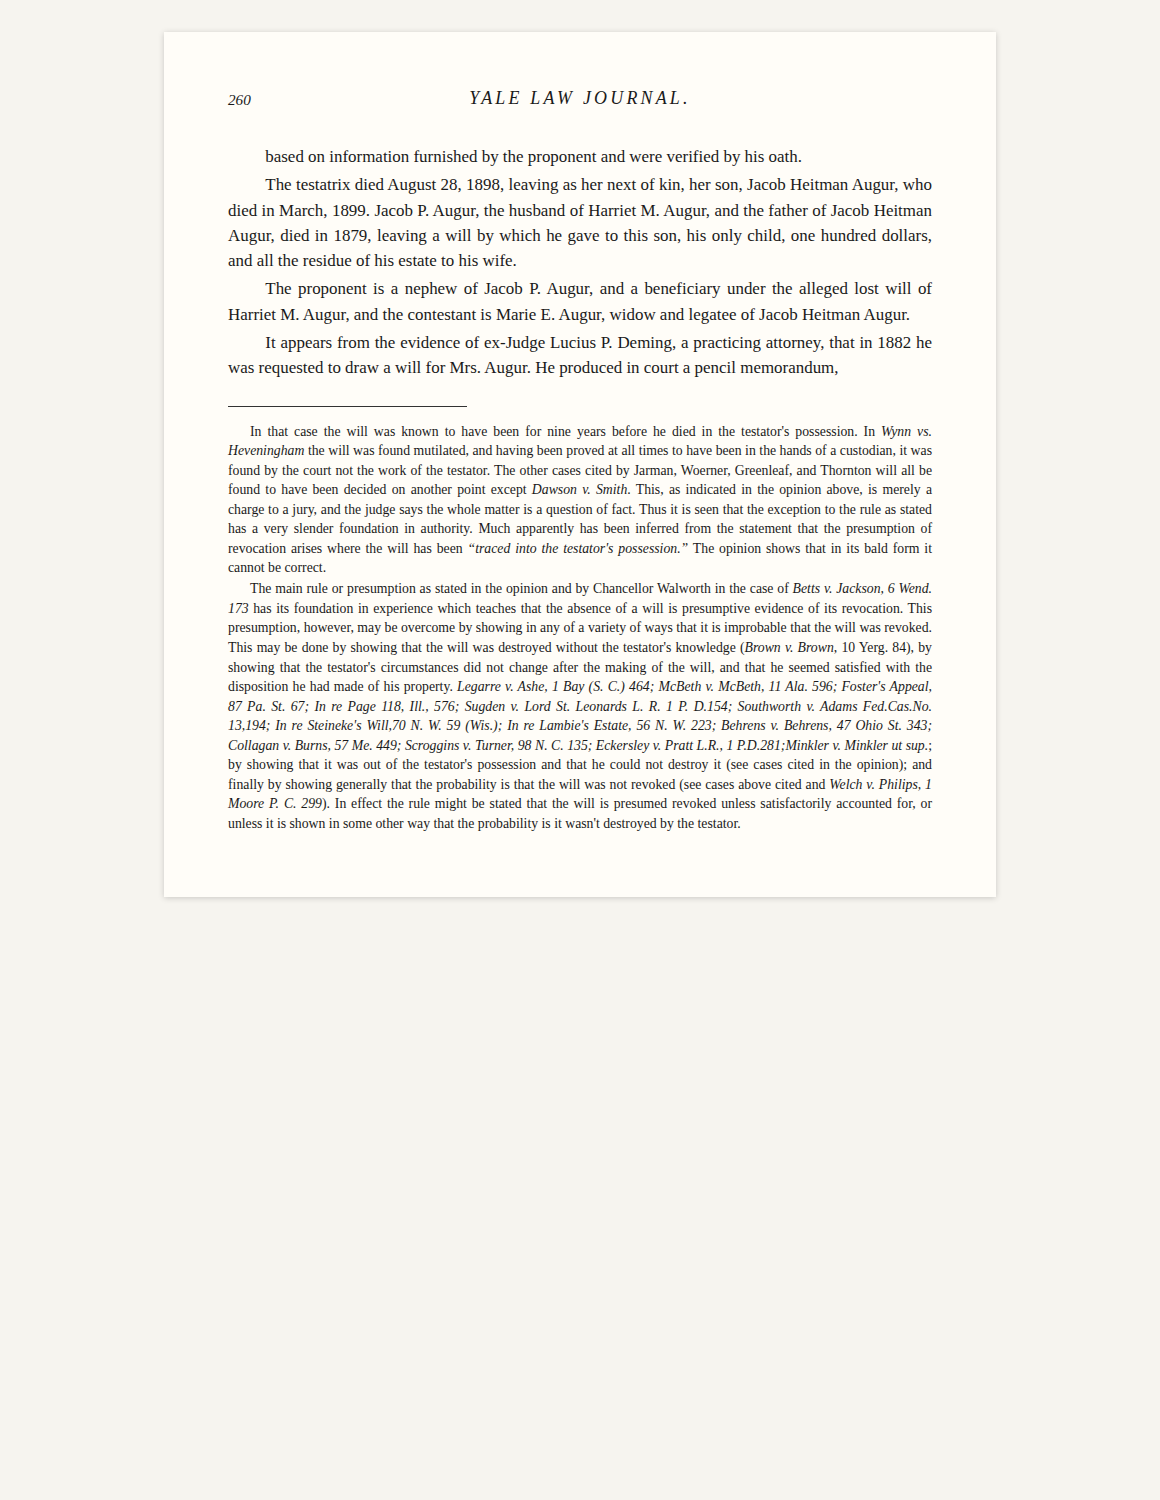260 Yale Law Journal.
based on information furnished by the proponent and were verified by his oath.
The testatrix died August 28, 1898, leaving as her next of kin, her son, Jacob Heitman Augur, who died in March, 1899. Jacob P. Augur, the husband of Harriet M. Augur, and the father of Jacob Heitman Augur, died in 1879, leaving a will by which he gave to this son, his only child, one hundred dollars, and all the residue of his estate to his wife.
The proponent is a nephew of Jacob P. Augur, and a beneficiary under the alleged lost will of Harriet M. Augur, and the contestant is Marie E. Augur, widow and legatee of Jacob Heitman Augur.
It appears from the evidence of ex-Judge Lucius P. Deming, a practicing attorney, that in 1882 he was requested to draw a will for Mrs. Augur. He produced in court a pencil memorandum,
In that case the will was known to have been for nine years before he died in the testator's possession. In Wynn vs. Heveningham the will was found mutilated, and having been proved at all times to have been in the hands of a custodian, it was found by the court not the work of the testator. The other cases cited by Jarman, Woerner, Greenleaf, and Thornton will all be found to have been decided on another point except Dawson v. Smith. This, as indicated in the opinion above, is merely a charge to a jury, and the judge says the whole matter is a question of fact. Thus it is seen that the exception to the rule as stated has a very slender foundation in authority. Much apparently has been inferred from the statement that the presumption of revocation arises where the will has been “traced into the testator's possession.” The opinion shows that in its bald form it cannot be correct.
The main rule or presumption as stated in the opinion and by Chancellor Walworth in the case of Betts v. Jackson, 6 Wend. 173 has its foundation in experience which teaches that the absence of a will is presumptive evidence of its revocation. This presumption, however, may be overcome by showing in any of a variety of ways that it is improbable that the will was revoked. This may be done by showing that the will was destroyed without the testator's knowledge (Brown v. Brown, 10 Yerg. 84), by showing that the testator's circumstances did not change after the making of the will, and that he seemed satisfied with the disposition he had made of his property. Legarre v. Ashe, 1 Bay (S. C.) 464; McBeth v. McBeth, 11 Ala. 596; Foster's Appeal, 87 Pa. St. 67; In re Page 118, Ill., 576; Sugden v. Lord St. Leonards L. R. 1 P. D.154; Southworth v. Adams Fed.Cas.No. 13,194; In re Steineke's Will,70 N. W. 59 (Wis.); In re Lambie's Estate, 56 N. W. 223; Behrens v. Behrens, 47 Ohio St. 343; Collagan v. Burns, 57 Me. 449; Scroggins v. Turner, 98 N. C. 135; Eckersley v. Pratt L.R., 1 P.D.281;Minkler v. Minkler ut sup.; by showing that it was out of the testator's possession and that he could not destroy it (see cases cited in the opinion); and finally by showing generally that the probability is that the will was not revoked (see cases above cited and Welch v. Philips, 1 Moore P. C. 299). In effect the rule might be stated that the will is presumed revoked unless satisfactorily accounted for, or unless it is shown in some other way that the probability is it wasn't destroyed by the testator.